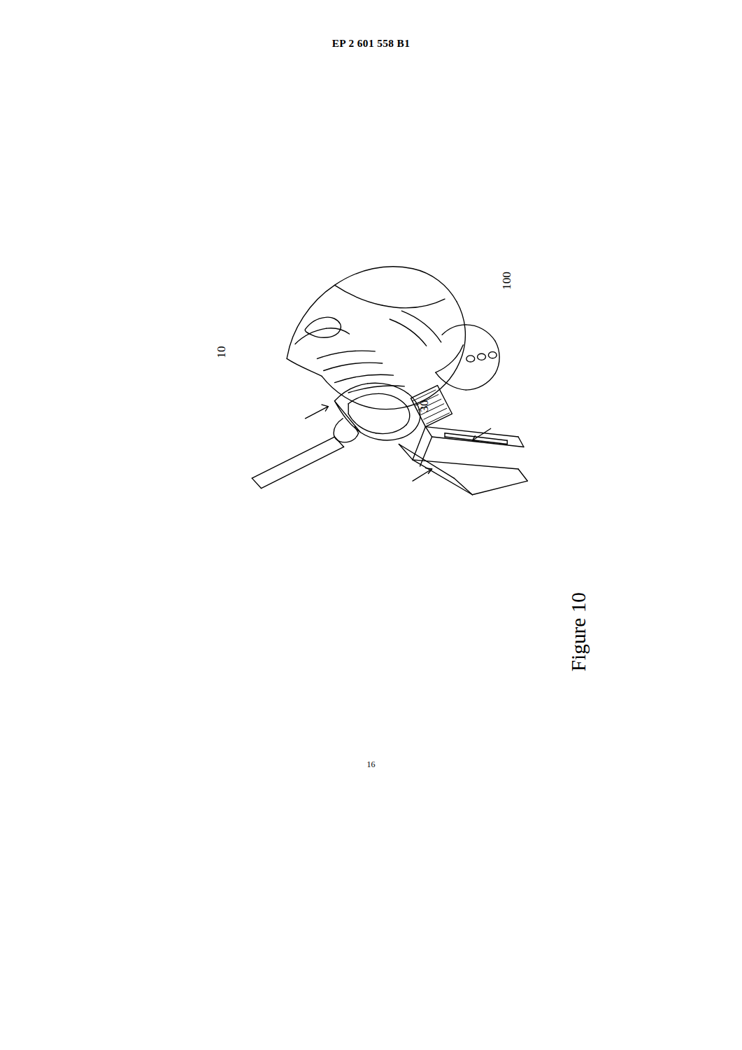EP 2 601 558 B1
Figure 10 Perspective line drawing of a power tool body labelled 10, carrying a flat cutting accessory labelled 100, shown cutting into a workpiece labelled 30.
10
100
30
Figure 10
16